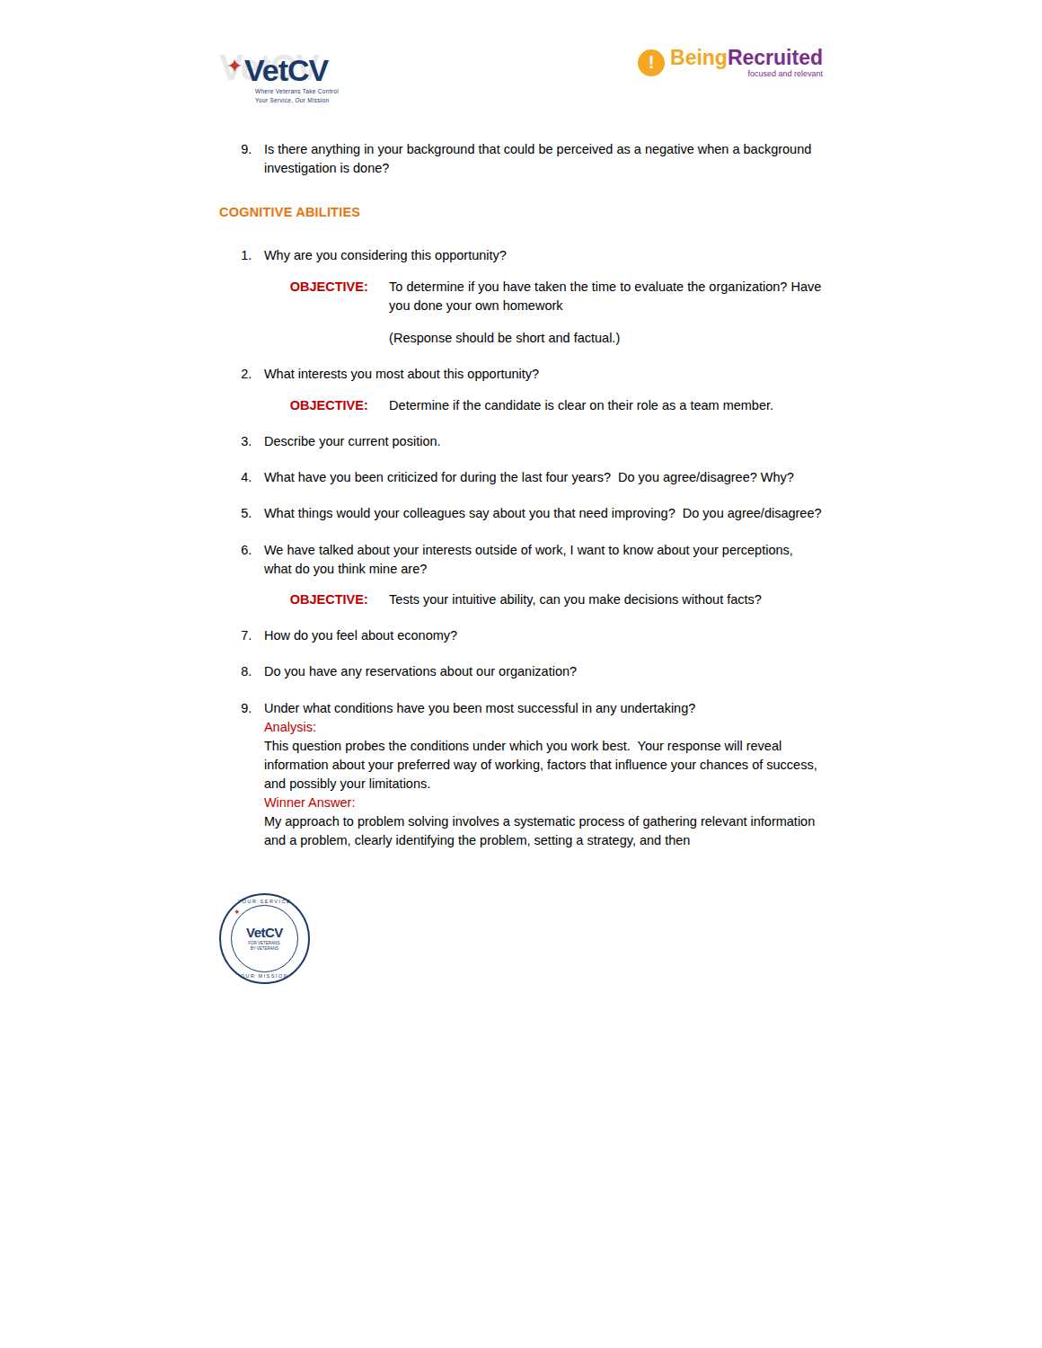VetCV
✦
VetCV
Where Veterans Take Control
Your Service, Our Mission
!
Being Recruited
focused and relevant
Is there anything in your background that could be perceived as a negative when a background investigation is done?
COGNITIVE ABILITIES
Why are you considering this opportunity?
OBJECTIVE:
To determine if you have taken the time to evaluate the organization? Have you done your own homework
(Response should be short and factual.)
What interests you most about this opportunity?
OBJECTIVE:
Determine if the candidate is clear on their role as a team member.
Describe your current position.
What have you been criticized for during the last four years? Do you agree/disagree? Why?
What things would your colleagues say about you that need improving? Do you agree/disagree?
We have talked about your interests outside of work, I want to know about your perceptions, what do you think mine are?
OBJECTIVE:
Tests your intuitive ability, can you make decisions without facts?
How do you feel about economy?
Do you have any reservations about our organization?
Under what conditions have you been most successful in any undertaking?
Analysis:
This question probes the conditions under which you work best. Your response will reveal information about your preferred way of working, factors that influence your chances of success, and possibly your limitations.
Winner Answer:
My approach to problem solving involves a systematic process of gathering relevant information and a problem, clearly identifying the problem, setting a strategy, and then
YOUR SERVICE
✦
VetCV
FOR VETERANS,
BY VETERANS
OUR MISSION